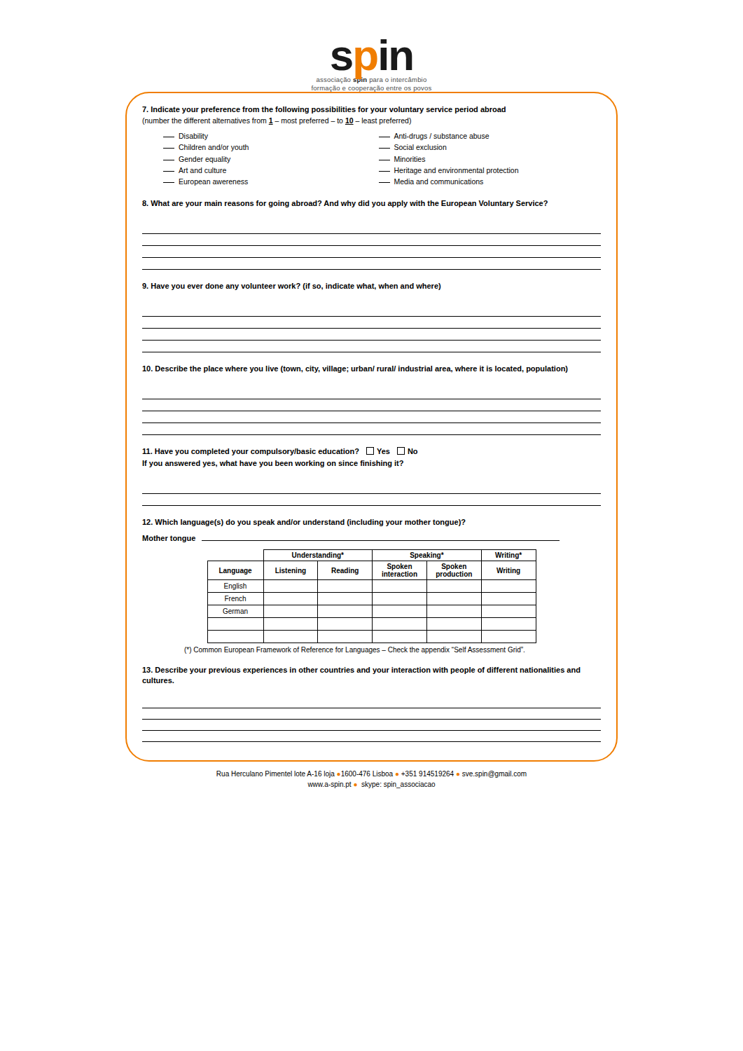spin
associação spin para o intercâmbio
formação e cooperação entre os povos
7. Indicate your preference from the following possibilities for your voluntary service period abroad
(number the different alternatives from 1 – most preferred – to 10 – least preferred)
Disability
Children and/or youth
Gender equality
Art and culture
European awereness
Anti-drugs / substance abuse
Social exclusion
Minorities
Heritage and environmental protection
Media and communications
8. What are your main reasons for going abroad? And why did you apply with the European Voluntary Service?
9. Have you ever done any volunteer work? (if so, indicate what, when and where)
10. Describe the place where you live (town, city, village; urban/ rural/ industrial area, where it is located, population)
11. Have you completed your compulsory/basic education? Yes No
If you answered yes, what have you been working on since finishing it?
12. Which language(s) do you speak and/or understand (including your mother tongue)?
Mother tongue
| | Understanding* | Speaking* | Writing* |
| --- | --- | --- | --- |
| Language | Listening | Reading | Spoken interaction | Spoken production | Writing |
| English | | | | | |
| French | | | | | |
| German | | | | | |
(*) Common European Framework of Reference for Languages – Check the appendix “Self Assessment Grid”.
13. Describe your previous experiences in other countries and your interaction with people of different nationalities and cultures.
Rua Herculano Pimentel lote A-16 loja ●1600-476 Lisboa ● +351 914519264 ● sve.spin@gmail.com
www.a-spin.pt ● skype: spin_associacao